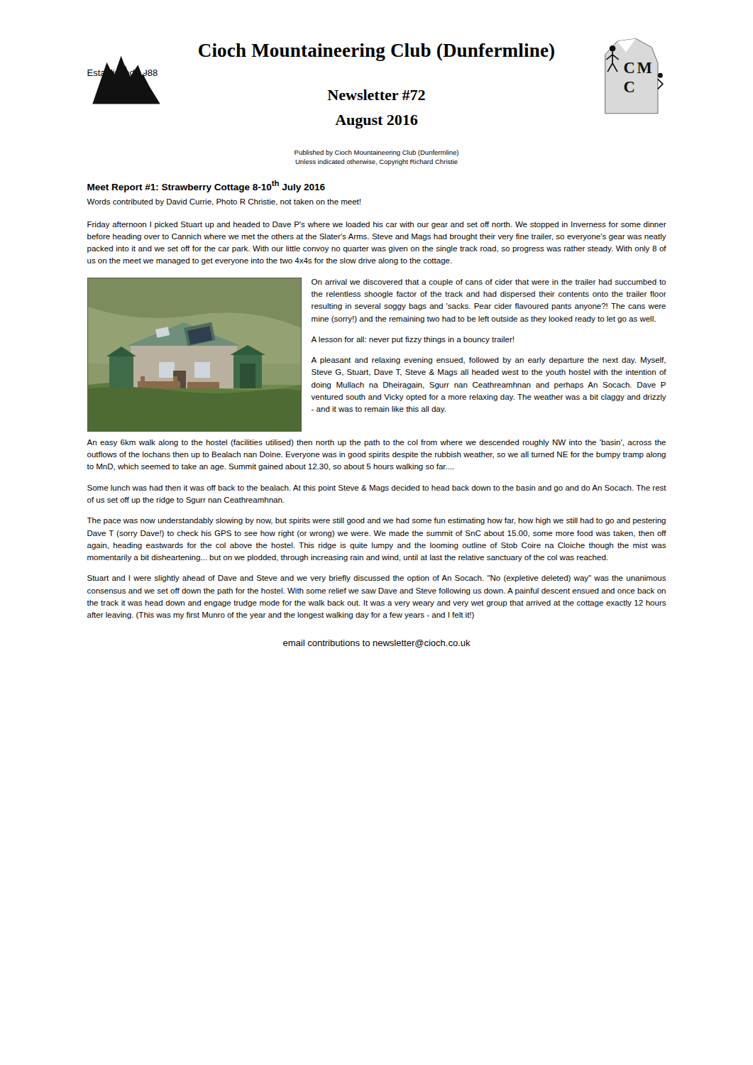C M C
Cioch Mountaineering Club (Dunfermline)
Established 1988
Newsletter #72
August 2016
Published by Cioch Mountaineering Club (Dunfermline)
Unless indicated otherwise, Copyright Richard Christie
Meet Report #1: Strawberry Cottage 8-10th July 2016
Words contributed by David Currie, Photo R Christie, not taken on the meet!
Friday afternoon I picked Stuart up and headed to Dave P's where we loaded his car with our gear and set off north. We stopped in Inverness for some dinner before heading over to Cannich where we met the others at the Slater's Arms. Steve and Mags had brought their very fine trailer, so everyone's gear was neatly packed into it and we set off for the car park. With our little convoy no quarter was given on the single track road, so progress was rather steady. With only 8 of us on the meet we managed to get everyone into the two 4x4s for the slow drive along to the cottage.
On arrival we discovered that a couple of cans of cider that were in the trailer had succumbed to the relentless shoogle factor of the track and had dispersed their contents onto the trailer floor resulting in several soggy bags and 'sacks. Pear cider flavoured pants anyone?! The cans were mine (sorry!) and the remaining two had to be left outside as they looked ready to let go as well.
A lesson for all: never put fizzy things in a bouncy trailer!
A pleasant and relaxing evening ensued, followed by an early departure the next day. Myself, Steve G, Stuart, Dave T, Steve & Mags all headed west to the youth hostel with the intention of doing Mullach na Dheiragain, Sgurr nan Ceathreamhnan and perhaps An Socach. Dave P ventured south and Vicky opted for a more relaxing day. The weather was a bit claggy and drizzly - and it was to remain like this all day.
An easy 6km walk along to the hostel (facilities utilised) then north up the path to the col from where we descended roughly NW into the 'basin', across the outflows of the lochans then up to Bealach nan Doine. Everyone was in good spirits despite the rubbish weather, so we all turned NE for the bumpy tramp along to MnD, which seemed to take an age. Summit gained about 12.30, so about 5 hours walking so far....
Some lunch was had then it was off back to the bealach. At this point Steve & Mags decided to head back down to the basin and go and do An Socach. The rest of us set off up the ridge to Sgurr nan Ceathreamhnan.
The pace was now understandably slowing by now, but spirits were still good and we had some fun estimating how far, how high we still had to go and pestering Dave T (sorry Dave!) to check his GPS to see how right (or wrong) we were. We made the summit of SnC about 15.00, some more food was taken, then off again, heading eastwards for the col above the hostel. This ridge is quite lumpy and the looming outline of Stob Coire na Cloiche though the mist was momentarily a bit disheartening... but on we plodded, through increasing rain and wind, until at last the relative sanctuary of the col was reached.
Stuart and I were slightly ahead of Dave and Steve and we very briefly discussed the option of An Socach. "No (expletive deleted) way" was the unanimous consensus and we set off down the path for the hostel. With some relief we saw Dave and Steve following us down. A painful descent ensued and once back on the track it was head down and engage trudge mode for the walk back out. It was a very weary and very wet group that arrived at the cottage exactly 12 hours after leaving. (This was my first Munro of the year and the longest walking day for a few years - and I felt it!)
email contributions to newsletter@cioch.co.uk